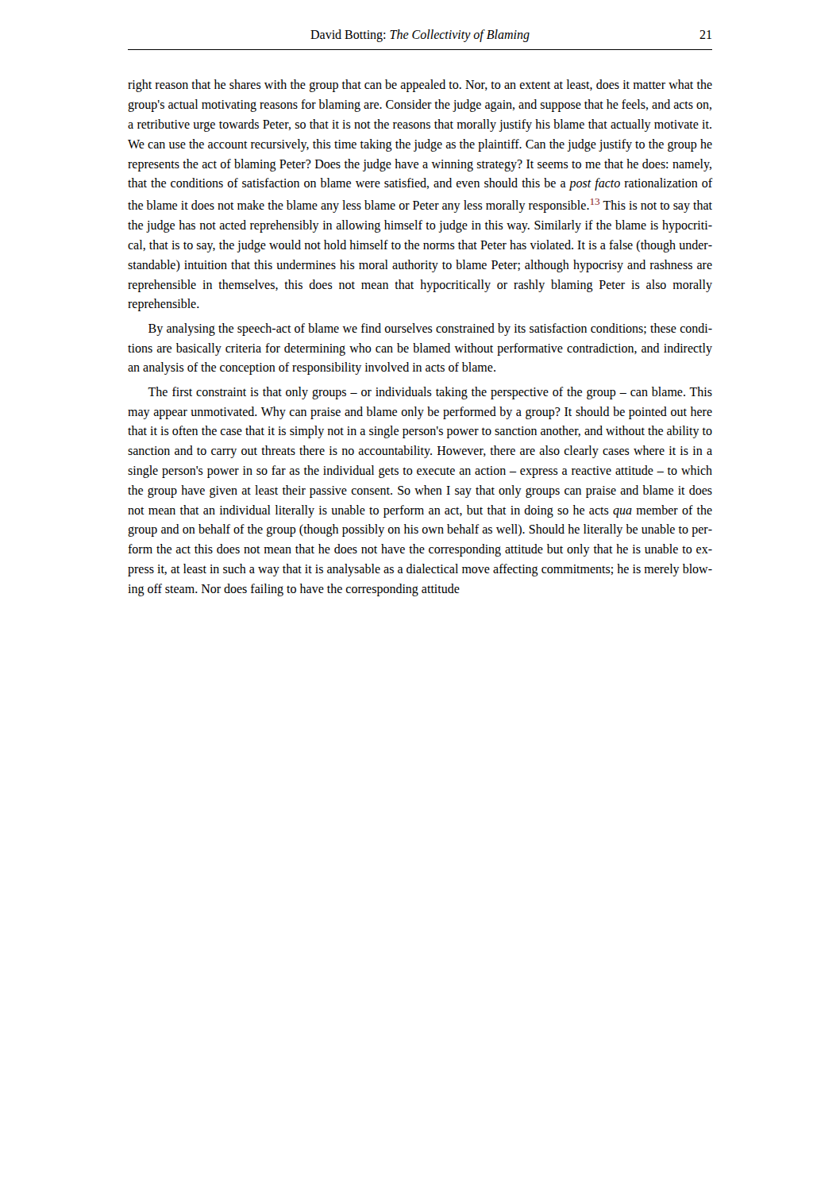David Botting: The Collectivity of Blaming 21
right reason that he shares with the group that can be appealed to. Nor, to an extent at least, does it matter what the group's actual motivating reasons for blaming are. Consider the judge again, and suppose that he feels, and acts on, a retributive urge towards Peter, so that it is not the reasons that morally justify his blame that actually motivate it. We can use the account recursively, this time taking the judge as the plaintiff. Can the judge justify to the group he represents the act of blaming Peter? Does the judge have a winning strategy? It seems to me that he does: namely, that the conditions of satisfaction on blame were satisfied, and even should this be a post facto rationalization of the blame it does not make the blame any less blame or Peter any less morally responsible.13 This is not to say that the judge has not acted reprehensibly in allowing himself to judge in this way. Similarly if the blame is hypocritical, that is to say, the judge would not hold himself to the norms that Peter has violated. It is a false (though understandable) intuition that this undermines his moral authority to blame Peter; although hypocrisy and rashness are reprehensible in themselves, this does not mean that hypocritically or rashly blaming Peter is also morally reprehensible.
By analysing the speech-act of blame we find ourselves constrained by its satisfaction conditions; these conditions are basically criteria for determining who can be blamed without performative contradiction, and indirectly an analysis of the conception of responsibility involved in acts of blame.
The first constraint is that only groups – or individuals taking the perspective of the group – can blame. This may appear unmotivated. Why can praise and blame only be performed by a group? It should be pointed out here that it is often the case that it is simply not in a single person's power to sanction another, and without the ability to sanction and to carry out threats there is no accountability. However, there are also clearly cases where it is in a single person's power in so far as the individual gets to execute an action – express a reactive attitude – to which the group have given at least their passive consent. So when I say that only groups can praise and blame it does not mean that an individual literally is unable to perform an act, but that in doing so he acts qua member of the group and on behalf of the group (though possibly on his own behalf as well). Should he literally be unable to perform the act this does not mean that he does not have the corresponding attitude but only that he is unable to express it, at least in such a way that it is analysable as a dialectical move affecting commitments; he is merely blowing off steam. Nor does failing to have the corresponding attitude